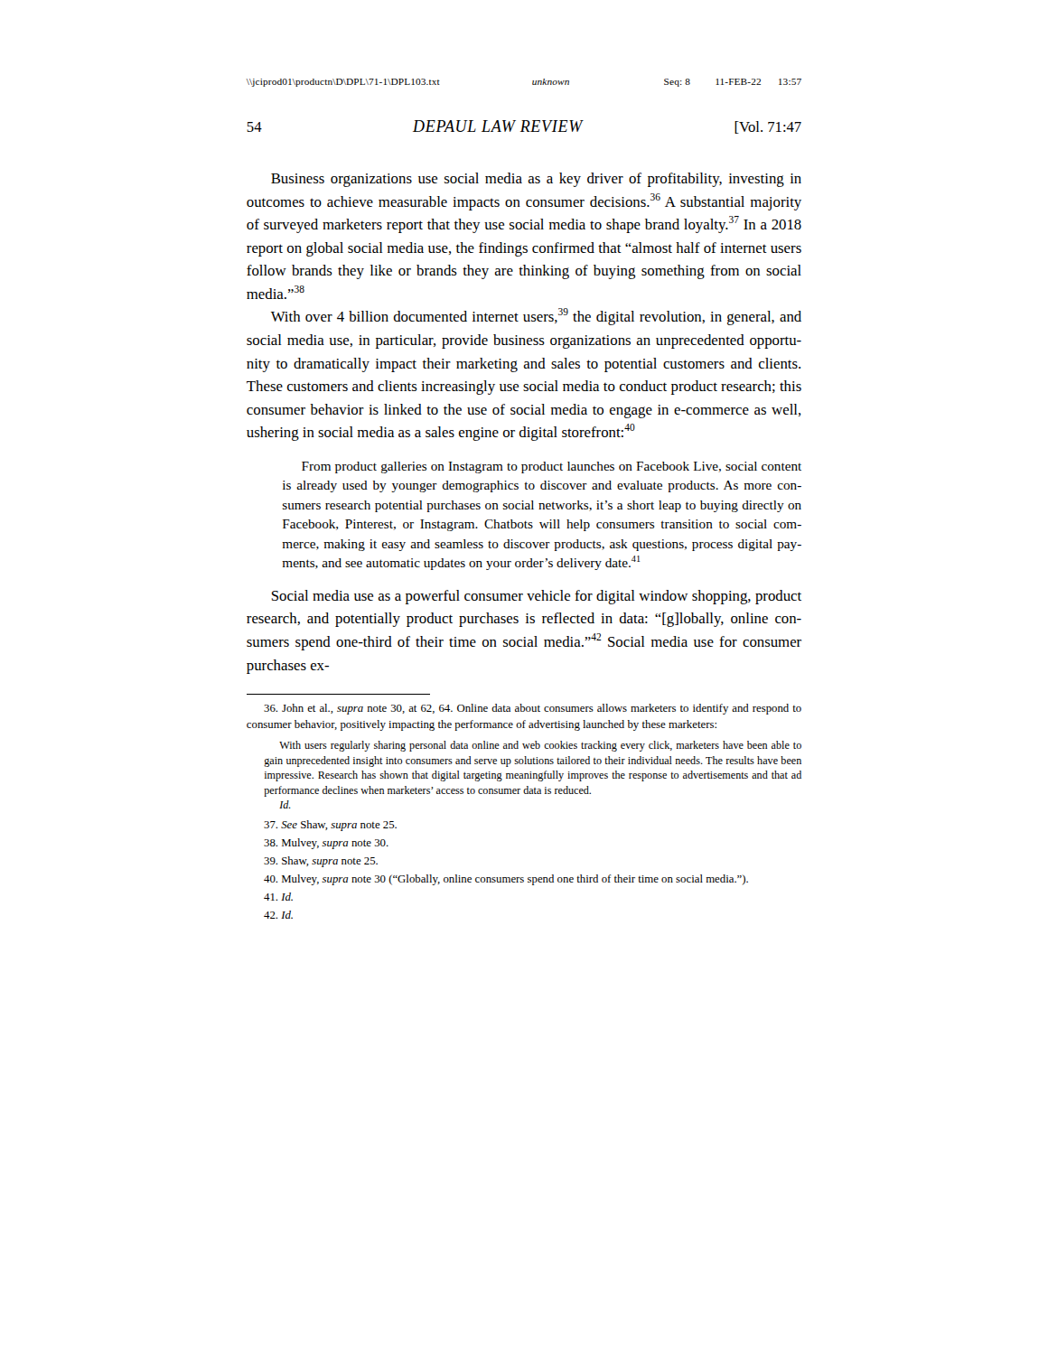\\jciprod01\productn\D\DPL\71-1\DPL103.txt unknown Seq: 8 11-FEB-22 13:57
54 DEPAUL LAW REVIEW [Vol. 71:47
Business organizations use social media as a key driver of profitability, investing in outcomes to achieve measurable impacts on consumer decisions.36 A substantial majority of surveyed marketers report that they use social media to shape brand loyalty.37 In a 2018 report on global social media use, the findings confirmed that “almost half of internet users follow brands they like or brands they are thinking of buying something from on social media.”38
With over 4 billion documented internet users,39 the digital revolution, in general, and social media use, in particular, provide business organizations an unprecedented opportunity to dramatically impact their marketing and sales to potential customers and clients. These customers and clients increasingly use social media to conduct product research; this consumer behavior is linked to the use of social media to engage in e-commerce as well, ushering in social media as a sales engine or digital storefront:40
From product galleries on Instagram to product launches on Facebook Live, social content is already used by younger demographics to discover and evaluate products. As more consumers research potential purchases on social networks, it’s a short leap to buying directly on Facebook, Pinterest, or Instagram. Chatbots will help consumers transition to social commerce, making it easy and seamless to discover products, ask questions, process digital payments, and see automatic updates on your order’s delivery date.41
Social media use as a powerful consumer vehicle for digital window shopping, product research, and potentially product purchases is reflected in data: “[g]lobally, online consumers spend one-third of their time on social media.”42 Social media use for consumer purchases ex-
36. John et al., supra note 30, at 62, 64. Online data about consumers allows marketers to identify and respond to consumer behavior, positively impacting the performance of advertising launched by these marketers:
With users regularly sharing personal data online and web cookies tracking every click, marketers have been able to gain unprecedented insight into consumers and serve up solutions tailored to their individual needs. The results have been impressive. Research has shown that digital targeting meaningfully improves the response to advertisements and that ad performance declines when marketers’ access to consumer data is reduced.
Id.
37. See Shaw, supra note 25.
38. Mulvey, supra note 30.
39. Shaw, supra note 25.
40. Mulvey, supra note 30 (“Globally, online consumers spend one third of their time on social media.”).
41. Id.
42. Id.